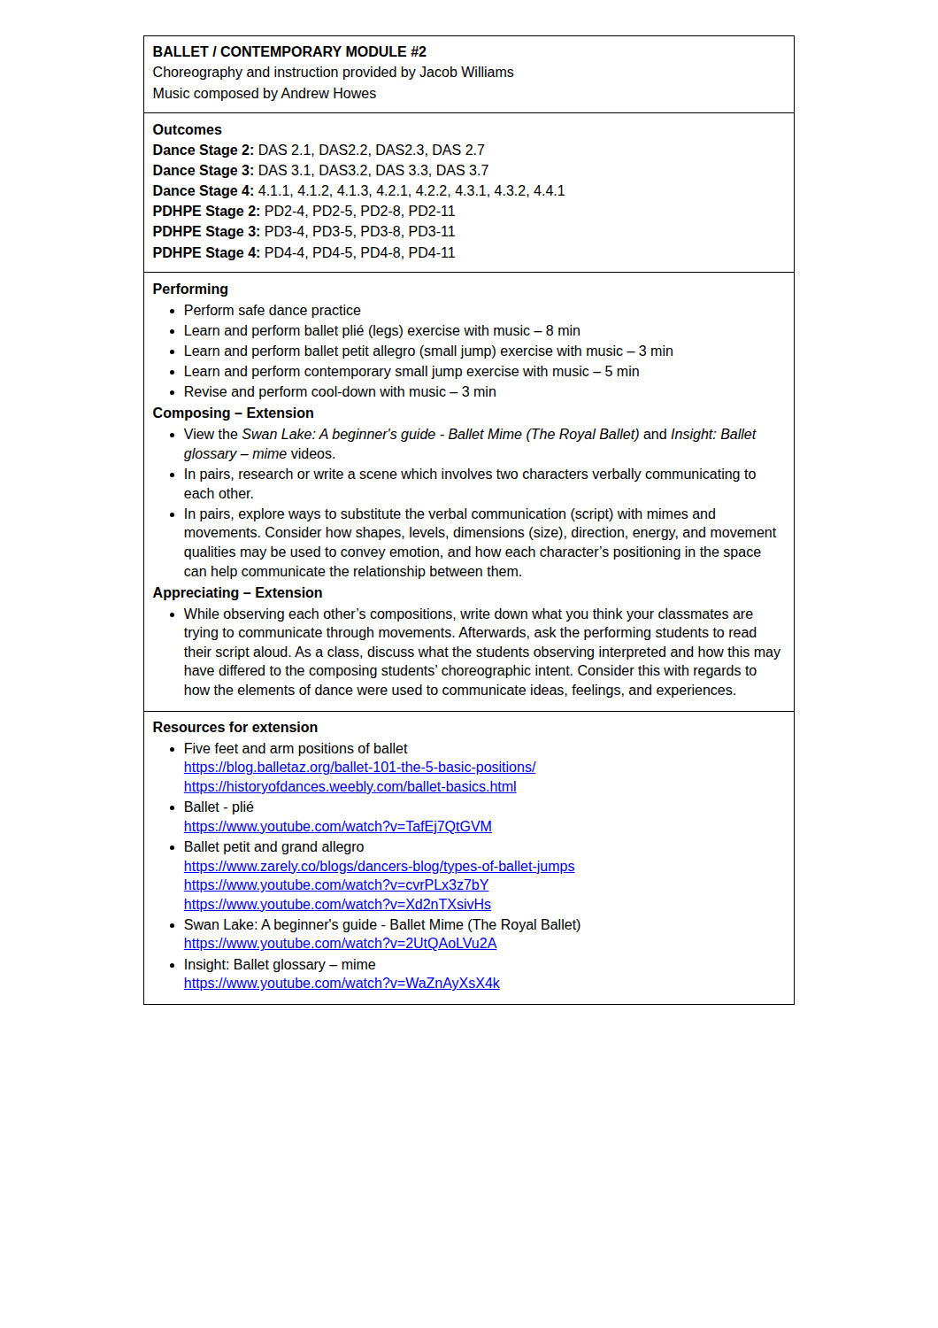| BALLET / CONTEMPORARY MODULE #2 Choreography and instruction provided by Jacob Williams Music composed by Andrew Howes |
| Outcomes Dance Stage 2: DAS 2.1, DAS2.2, DAS2.3, DAS 2.7 Dance Stage 3: DAS 3.1, DAS3.2, DAS 3.3, DAS 3.7 Dance Stage 4: 4.1.1, 4.1.2, 4.1.3, 4.2.1, 4.2.2, 4.3.1, 4.3.2, 4.4.1 PDHPE Stage 2: PD2-4, PD2-5, PD2-8, PD2-11 PDHPE Stage 3: PD3-4, PD3-5, PD3-8, PD3-11 PDHPE Stage 4: PD4-4, PD4-5, PD4-8, PD4-11 |
| Performing Perform safe dance practice Learn and perform ballet plié (legs) exercise with music – 8 min Learn and perform ballet petit allegro (small jump) exercise with music – 3 min Learn and perform contemporary small jump exercise with music – 5 min Revise and perform cool-down with music – 3 min Composing – Extension View the Swan Lake: A beginner's guide - Ballet Mime (The Royal Ballet) and Insight: Ballet glossary – mime videos. In pairs, research or write a scene which involves two characters verbally communicating to each other. In pairs, explore ways to substitute the verbal communication (script) with mimes and movements. Consider how shapes, levels, dimensions (size), direction, energy, and movement qualities may be used to convey emotion, and how each character’s positioning in the space can help communicate the relationship between them. Appreciating – Extension While observing each other’s compositions, write down what you think your classmates are trying to communicate through movements. Afterwards, ask the performing students to read their script aloud. As a class, discuss what the students observing interpreted and how this may have differed to the composing students’ choreographic intent. Consider this with regards to how the elements of dance were used to communicate ideas, feelings, and experiences. |
| Resources for extension Five feet and arm positions of ballet https://blog.balletaz.org/ballet-101-the-5-basic-positions/ https://historyofdances.weebly.com/ballet-basics.html Ballet - plié https://www.youtube.com/watch?v=TafEj7QtGVM Ballet petit and grand allegro https://www.zarely.co/blogs/dancers-blog/types-of-ballet-jumps https://www.youtube.com/watch?v=cvrPLx3z7bY https://www.youtube.com/watch?v=Xd2nTXsivHs Swan Lake: A beginner's guide - Ballet Mime (The Royal Ballet) https://www.youtube.com/watch?v=2UtQAoLVu2A Insight: Ballet glossary – mime https://www.youtube.com/watch?v=WaZnAyXsX4k |